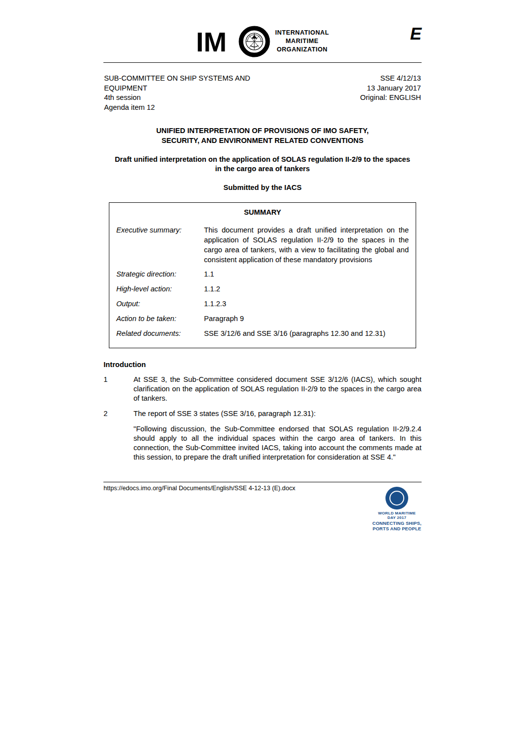E
IM INTERNATIONAL
MARITIME
ORGANIZATION
| SUB-COMMITTEE ON SHIP SYSTEMS AND EQUIPMENT 4th session Agenda item 12 | SSE 4/12/13 13 January 2017 Original: ENGLISH |
UNIFIED INTERPRETATION OF PROVISIONS OF IMO SAFETY,
SECURITY, AND ENVIRONMENT RELATED CONVENTIONS
Draft unified interpretation on the application of SOLAS regulation II-2/9 to the spaces
in the cargo area of tankers
Submitted by the IACS
SUMMARY
| Executive summary: | This document provides a draft unified interpretation on the application of SOLAS regulation II-2/9 to the spaces in the cargo area of tankers, with a view to facilitating the global and consistent application of these mandatory provisions |
| Strategic direction: | 1.1 |
| High-level action: | 1.1.2 |
| Output: | 1.1.2.3 |
| Action to be taken: | Paragraph 9 |
| Related documents: | SSE 3/12/6 and SSE 3/16 (paragraphs 12.30 and 12.31) |
Introduction
1
At SSE 3, the Sub-Committee considered document SSE 3/12/6 (IACS), which sought clarification on the application of SOLAS regulation II-2/9 to the spaces in the cargo area of tankers.
2
The report of SSE 3 states (SSE 3/16, paragraph 12.31):
"Following discussion, the Sub-Committee endorsed that SOLAS regulation II-2/9.2.4 should apply to all the individual spaces within the cargo area of tankers. In this connection, the Sub-Committee invited IACS, taking into account the comments made at this session, to prepare the draft unified interpretation for consideration at SSE 4."
https://edocs.imo.org/Final Documents/English/SSE 4-12-13 (E).docx
WORLD MARITIME
DAY 2017
CONNECTING SHIPS,
PORTS AND PEOPLE